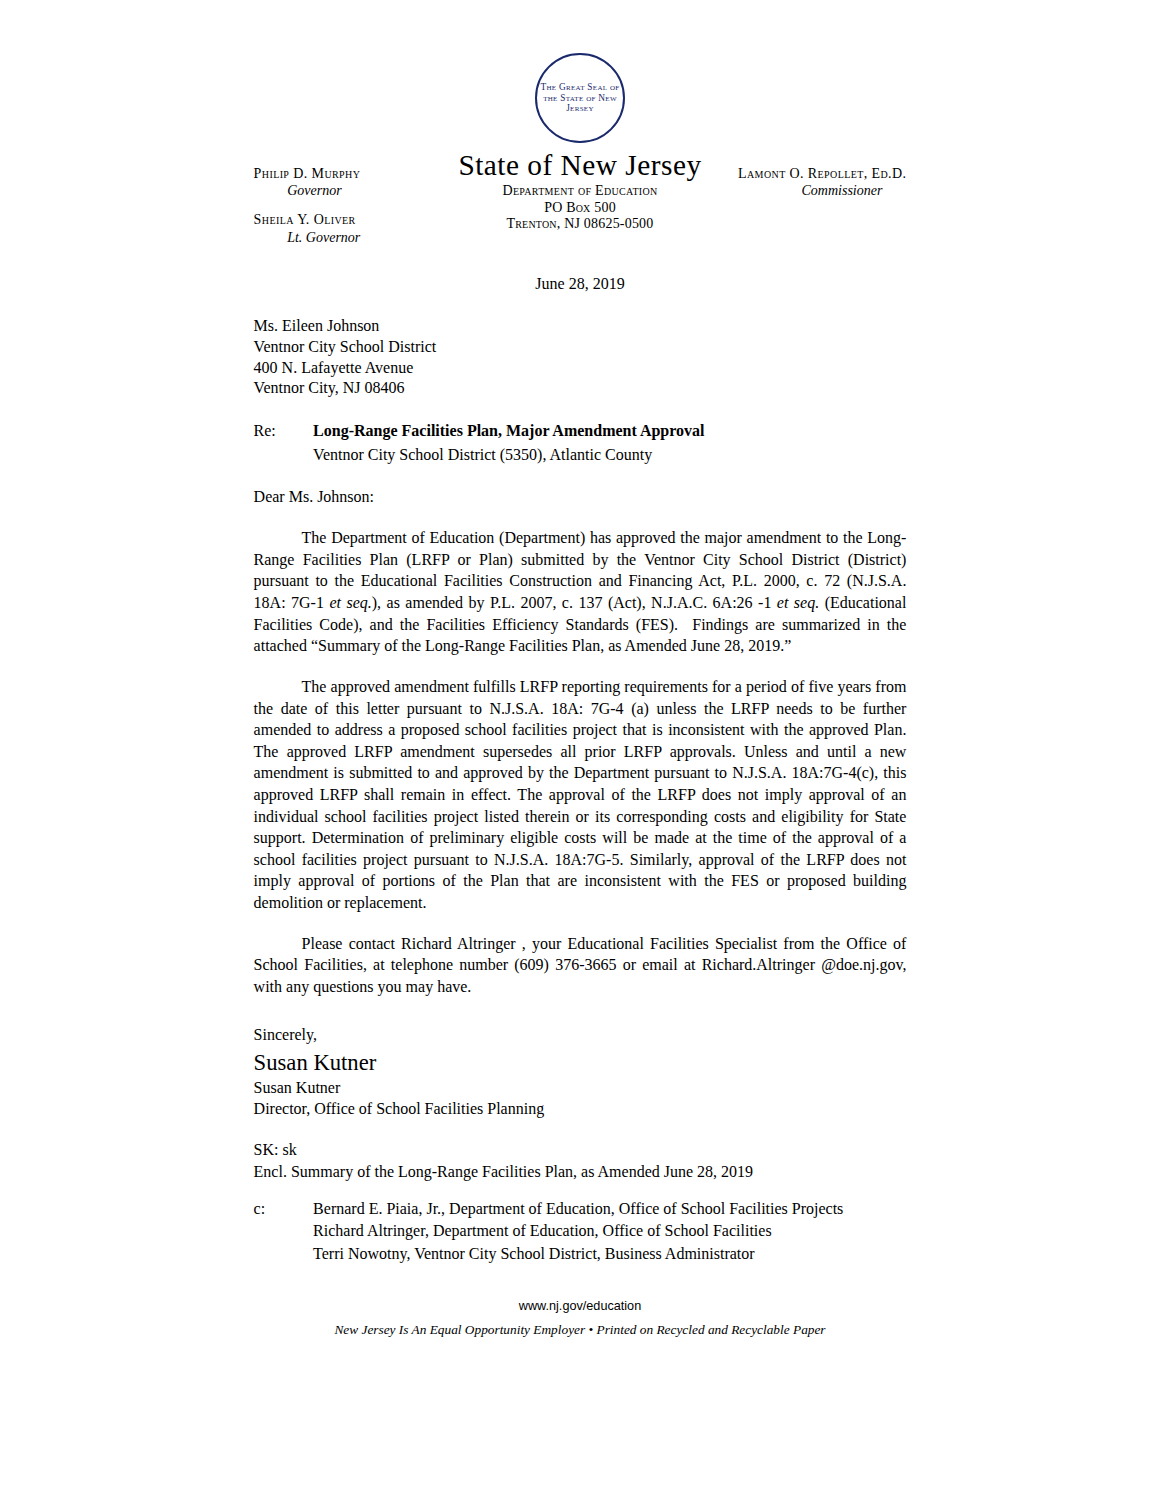The Great Seal of the State of New Jersey
Philip D. Murphy
Governor
Sheila Y. Oliver
Lt. Governor
State of New Jersey
Department of Education
PO Box 500
Trenton, NJ 08625-0500
Lamont O. Repollet, Ed.D.
Commissioner
June 28, 2019
Ms. Eileen Johnson
Ventnor City School District
400 N. Lafayette Avenue
Ventnor City, NJ 08406
Re:
Long-Range Facilities Plan, Major Amendment Approval
Ventnor City School District (5350), Atlantic County
Dear Ms. Johnson:
The Department of Education (Department) has approved the major amendment to the Long-Range Facilities Plan (LRFP or Plan) submitted by the Ventnor City School District (District) pursuant to the Educational Facilities Construction and Financing Act, P.L. 2000, c. 72 (N.J.S.A. 18A: 7G-1 et seq.), as amended by P.L. 2007, c. 137 (Act), N.J.A.C. 6A:26 -1 et seq. (Educational Facilities Code), and the Facilities Efficiency Standards (FES). Findings are summarized in the attached “Summary of the Long-Range Facilities Plan, as Amended June 28, 2019.”
The approved amendment fulfills LRFP reporting requirements for a period of five years from the date of this letter pursuant to N.J.S.A. 18A: 7G-4 (a) unless the LRFP needs to be further amended to address a proposed school facilities project that is inconsistent with the approved Plan. The approved LRFP amendment supersedes all prior LRFP approvals. Unless and until a new amendment is submitted to and approved by the Department pursuant to N.J.S.A. 18A:7G-4(c), this approved LRFP shall remain in effect. The approval of the LRFP does not imply approval of an individual school facilities project listed therein or its corresponding costs and eligibility for State support. Determination of preliminary eligible costs will be made at the time of the approval of a school facilities project pursuant to N.J.S.A. 18A:7G-5. Similarly, approval of the LRFP does not imply approval of portions of the Plan that are inconsistent with the FES or proposed building demolition or replacement.
Please contact Richard Altringer , your Educational Facilities Specialist from the Office of School Facilities, at telephone number (609) 376-3665 or email at Richard.Altringer @doe.nj.gov, with any questions you may have.
Sincerely,
Susan Kutner
Susan Kutner
Director, Office of School Facilities Planning
SK: sk
Encl. Summary of the Long-Range Facilities Plan, as Amended June 28, 2019
c:
Bernard E. Piaia, Jr., Department of Education, Office of School Facilities Projects
Richard Altringer, Department of Education, Office of School Facilities
Terri Nowotny, Ventnor City School District, Business Administrator
www.nj.gov/education
New Jersey Is An Equal Opportunity Employer • Printed on Recycled and Recyclable Paper